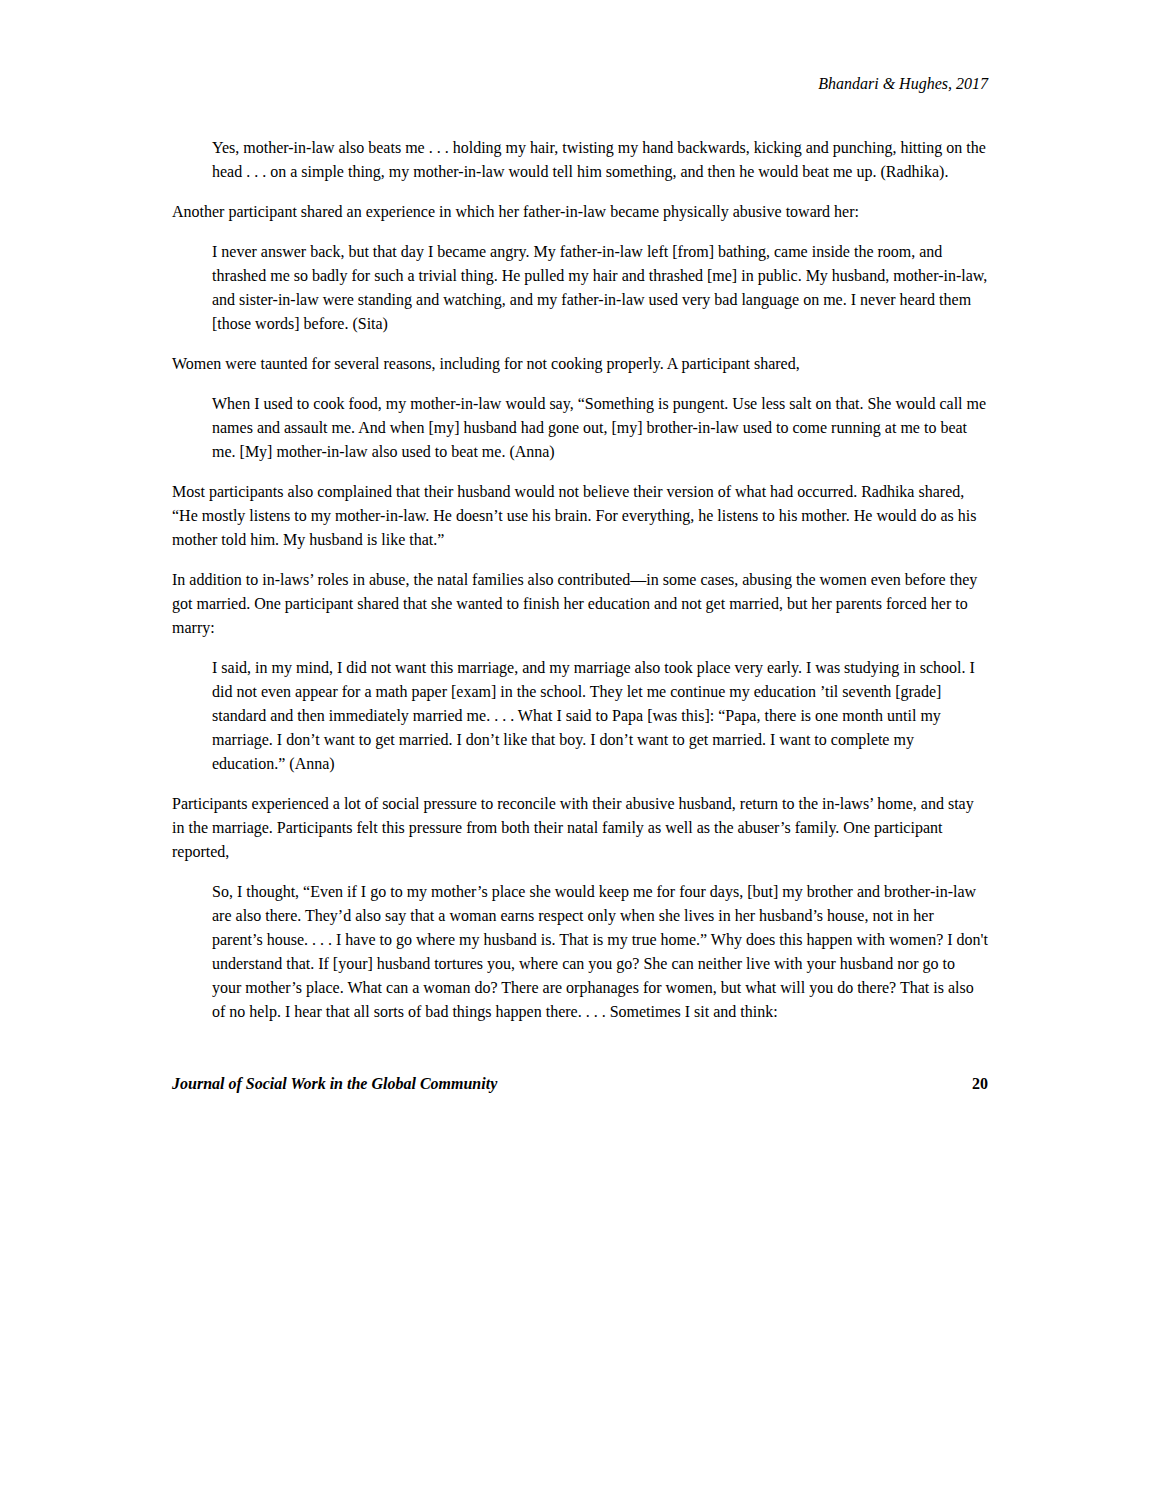Bhandari & Hughes, 2017
Yes, mother-in-law also beats me . . . holding my hair, twisting my hand backwards, kicking and punching, hitting on the head . . . on a simple thing, my mother-in-law would tell him something, and then he would beat me up. (Radhika).
Another participant shared an experience in which her father-in-law became physically abusive toward her:
I never answer back, but that day I became angry. My father-in-law left [from] bathing, came inside the room, and thrashed me so badly for such a trivial thing. He pulled my hair and thrashed [me] in public. My husband, mother-in-law, and sister-in-law were standing and watching, and my father-in-law used very bad language on me. I never heard them [those words] before. (Sita)
Women were taunted for several reasons, including for not cooking properly. A participant shared,
When I used to cook food, my mother-in-law would say, “Something is pungent. Use less salt on that. She would call me names and assault me. And when [my] husband had gone out, [my] brother-in-law used to come running at me to beat me. [My] mother-in-law also used to beat me. (Anna)
Most participants also complained that their husband would not believe their version of what had occurred. Radhika shared, “He mostly listens to my mother-in-law. He doesn’t use his brain. For everything, he listens to his mother. He would do as his mother told him. My husband is like that.”
In addition to in-laws’ roles in abuse, the natal families also contributed—in some cases, abusing the women even before they got married. One participant shared that she wanted to finish her education and not get married, but her parents forced her to marry:
I said, in my mind, I did not want this marriage, and my marriage also took place very early. I was studying in school. I did not even appear for a math paper [exam] in the school. They let me continue my education ’til seventh [grade] standard and then immediately married me. . . . What I said to Papa [was this]: “Papa, there is one month until my marriage. I don’t want to get married. I don’t like that boy. I don’t want to get married. I want to complete my education.” (Anna)
Participants experienced a lot of social pressure to reconcile with their abusive husband, return to the in-laws’ home, and stay in the marriage. Participants felt this pressure from both their natal family as well as the abuser’s family. One participant reported,
So, I thought, “Even if I go to my mother’s place she would keep me for four days, [but] my brother and brother-in-law are also there. They’d also say that a woman earns respect only when she lives in her husband’s house, not in her parent’s house. . . . I have to go where my husband is. That is my true home.” Why does this happen with women? I don't understand that. If [your] husband tortures you, where can you go? She can neither live with your husband nor go to your mother’s place. What can a woman do? There are orphanages for women, but what will you do there? That is also of no help. I hear that all sorts of bad things happen there. . . . Sometimes I sit and think:
Journal of Social Work in the Global Community 20